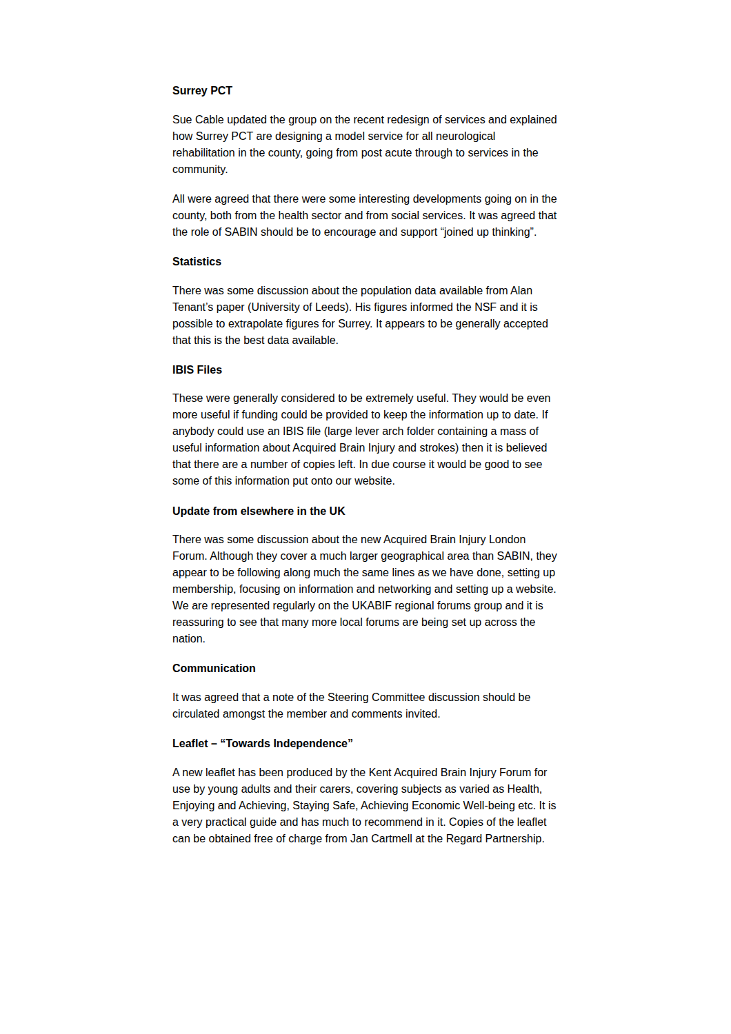Surrey PCT
Sue Cable updated the group on the recent redesign of services and explained how Surrey PCT are designing a model service for all neurological rehabilitation in the county, going from post acute through to services in the community.
All were agreed that there were some interesting developments going on in the county, both from the health sector and from social services. It was agreed that the role of SABIN should be to encourage and support “joined up thinking”.
Statistics
There was some discussion about the population data available from Alan Tenant’s paper (University of Leeds). His figures informed the NSF and it is possible to extrapolate figures for Surrey. It appears to be generally accepted that this is the best data available.
IBIS Files
These were generally considered to be extremely useful. They would be even more useful if funding could be provided to keep the information up to date. If anybody could use an IBIS file (large lever arch folder containing a mass of useful information about Acquired Brain Injury and strokes) then it is believed that there are a number of copies left. In due course it would be good to see some of this information put onto our website.
Update from elsewhere in the UK
There was some discussion about the new Acquired Brain Injury London Forum. Although they cover a much larger geographical area than SABIN, they appear to be following along much the same lines as we have done, setting up membership, focusing on information and networking and setting up a website. We are represented regularly on the UKABIF regional forums group and it is reassuring to see that many more local forums are being set up across the nation.
Communication
It was agreed that a note of the Steering Committee discussion should be circulated amongst the member and comments invited.
Leaflet – “Towards Independence”
A new leaflet has been produced by the Kent Acquired Brain Injury Forum for use by young adults and their carers, covering subjects as varied as Health, Enjoying and Achieving, Staying Safe, Achieving Economic Well-being etc. It is a very practical guide and has much to recommend in it. Copies of the leaflet can be obtained free of charge from Jan Cartmell at the Regard Partnership.